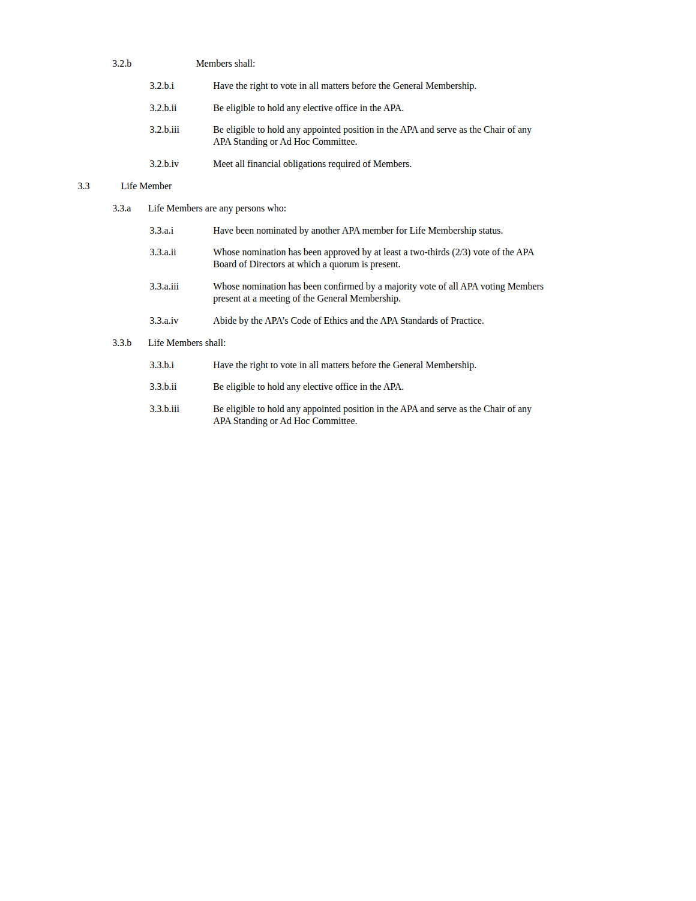3.2.b Members shall:
3.2.b.i Have the right to vote in all matters before the General Membership.
3.2.b.ii Be eligible to hold any elective office in the APA.
3.2.b.iii Be eligible to hold any appointed position in the APA and serve as the Chair of any APA Standing or Ad Hoc Committee.
3.2.b.iv Meet all financial obligations required of Members.
3.3 Life Member
3.3.a Life Members are any persons who:
3.3.a.i Have been nominated by another APA member for Life Membership status.
3.3.a.ii Whose nomination has been approved by at least a two-thirds (2/3) vote of the APA Board of Directors at which a quorum is present.
3.3.a.iii Whose nomination has been confirmed by a majority vote of all APA voting Members present at a meeting of the General Membership.
3.3.a.iv Abide by the APA’s Code of Ethics and the APA Standards of Practice.
3.3.b Life Members shall:
3.3.b.i Have the right to vote in all matters before the General Membership.
3.3.b.ii Be eligible to hold any elective office in the APA.
3.3.b.iii Be eligible to hold any appointed position in the APA and serve as the Chair of any APA Standing or Ad Hoc Committee.